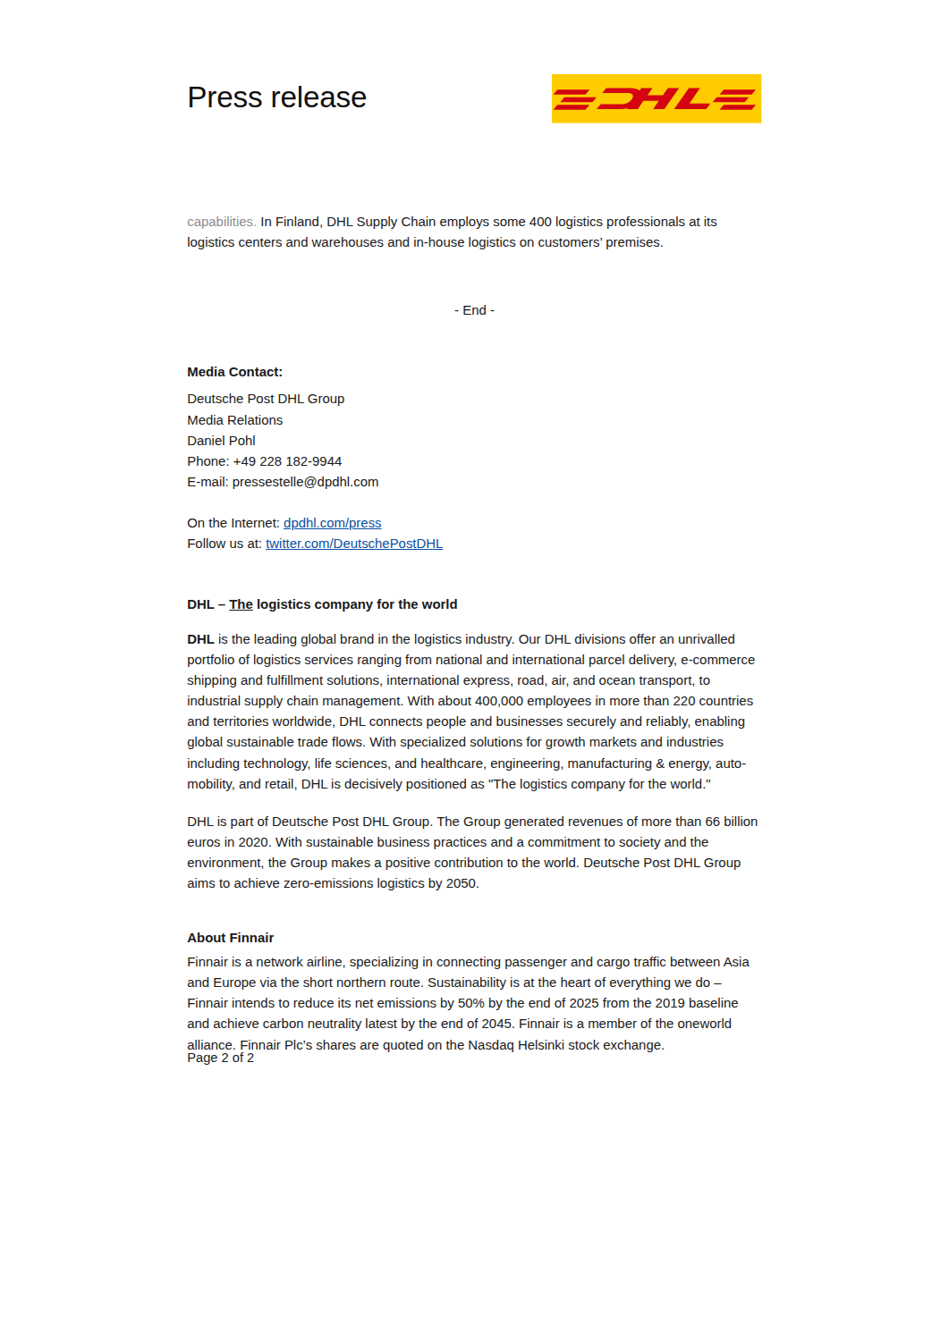Press release
capabilities. In Finland, DHL Supply Chain employs some 400 logistics professionals at its logistics centers and warehouses and in-house logistics on customers’ premises.
- End -
Media Contact:
Deutsche Post DHL Group
Media Relations
Daniel Pohl
Phone: +49 228 182-9944
E-mail: pressestelle@dpdhl.com
On the Internet: dpdhl.com/press
Follow us at: twitter.com/DeutschePostDHL
DHL – The logistics company for the world
DHL is the leading global brand in the logistics industry. Our DHL divisions offer an unrivalled portfolio of logistics services ranging from national and international parcel delivery, e-commerce shipping and fulfillment solutions, international express, road, air, and ocean transport, to industrial supply chain management. With about 400,000 employees in more than 220 countries and territories worldwide, DHL connects people and businesses securely and reliably, enabling global sustainable trade flows. With specialized solutions for growth markets and industries including technology, life sciences, and healthcare, engineering, manufacturing & energy, auto-mobility, and retail, DHL is decisively positioned as "The logistics company for the world."
DHL is part of Deutsche Post DHL Group. The Group generated revenues of more than 66 billion euros in 2020. With sustainable business practices and a commitment to society and the environment, the Group makes a positive contribution to the world. Deutsche Post DHL Group aims to achieve zero-emissions logistics by 2050.
About Finnair
Finnair is a network airline, specializing in connecting passenger and cargo traffic between Asia and Europe via the short northern route. Sustainability is at the heart of everything we do – Finnair intends to reduce its net emissions by 50% by the end of 2025 from the 2019 baseline and achieve carbon neutrality latest by the end of 2045. Finnair is a member of the oneworld alliance. Finnair Plc’s shares are quoted on the Nasdaq Helsinki stock exchange.
Page 2 of 2